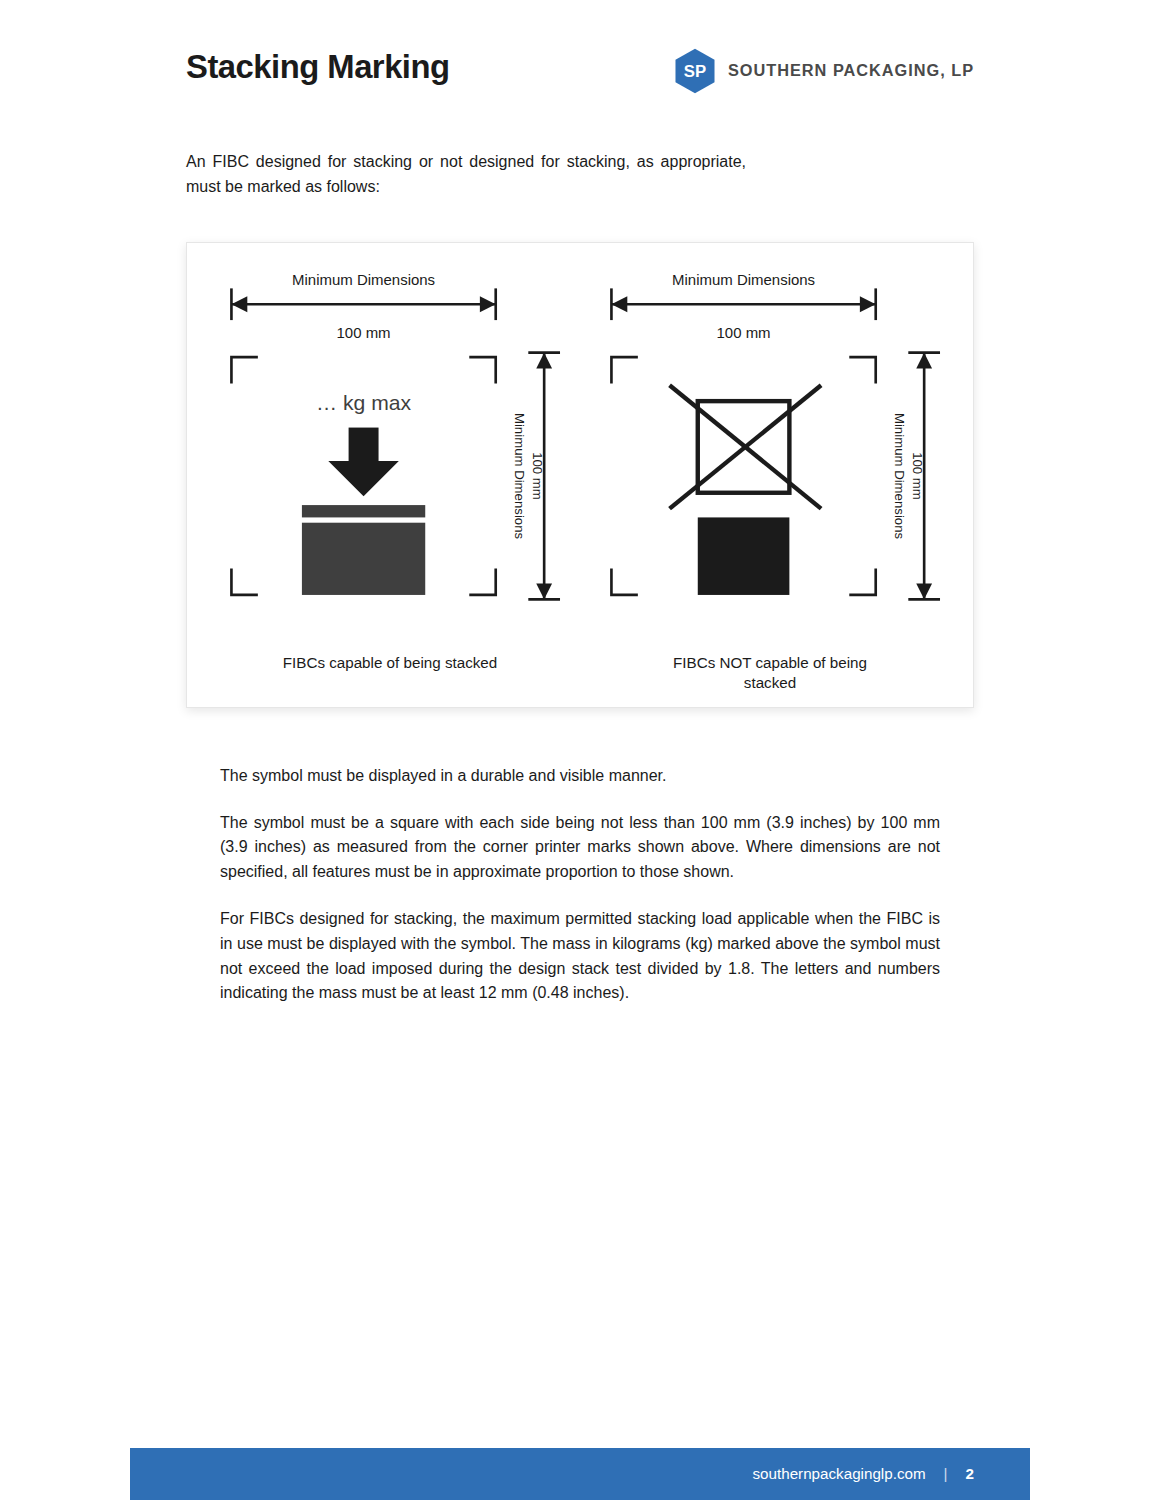Stacking Marking
SP SOUTHERN PACKAGING, LP
An FIBC designed for stacking or not designed for stacking, as appropriate, must be marked as follows:
Minimum Dimensions 100 mm Minimum Dimensions 100 mm … kg max
FIBCs capable of being stacked
Minimum Dimensions 100 mm Minimum Dimensions 100 mm
FIBCs NOT capable of being
stacked
The symbol must be displayed in a durable and visible manner.
The symbol must be a square with each side being not less than 100 mm (3.9 inches) by 100 mm (3.9 inches) as measured from the corner printer marks shown above. Where dimensions are not specified, all features must be in approximate proportion to those shown.
For FIBCs designed for stacking, the maximum permitted stacking load applicable when the FIBC is in use must be displayed with the symbol. The mass in kilograms (kg) marked above the symbol must not exceed the load imposed during the design stack test divided by 1.8. The letters and numbers indicating the mass must be at least 12 mm (0.48 inches).
southernpackaginglp.com | 2